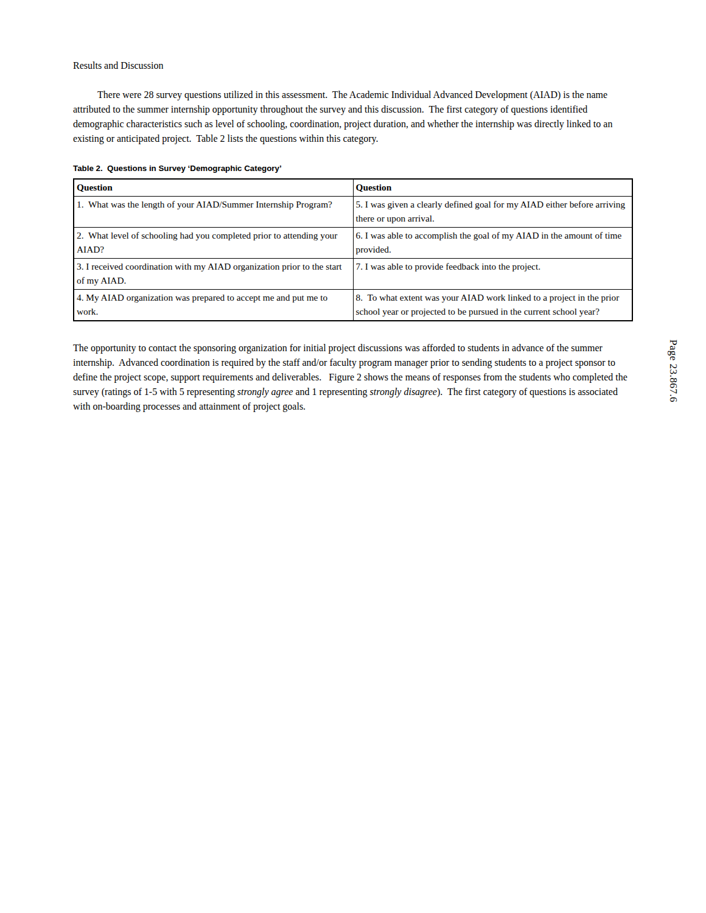Results and Discussion
There were 28 survey questions utilized in this assessment. The Academic Individual Advanced Development (AIAD) is the name attributed to the summer internship opportunity throughout the survey and this discussion. The first category of questions identified demographic characteristics such as level of schooling, coordination, project duration, and whether the internship was directly linked to an existing or anticipated project. Table 2 lists the questions within this category.
Table 2. Questions in Survey ‘Demographic Category’
| Question | Question |
| --- | --- |
| 1. What was the length of your AIAD/Summer Internship Program? | 5. I was given a clearly defined goal for my AIAD either before arriving there or upon arrival. |
| 2. What level of schooling had you completed prior to attending your AIAD? | 6. I was able to accomplish the goal of my AIAD in the amount of time provided. |
| 3. I received coordination with my AIAD organization prior to the start of my AIAD. | 7. I was able to provide feedback into the project. |
| 4. My AIAD organization was prepared to accept me and put me to work. | 8. To what extent was your AIAD work linked to a project in the prior school year or projected to be pursued in the current school year? |
The opportunity to contact the sponsoring organization for initial project discussions was afforded to students in advance of the summer internship. Advanced coordination is required by the staff and/or faculty program manager prior to sending students to a project sponsor to define the project scope, support requirements and deliverables. Figure 2 shows the means of responses from the students who completed the survey (ratings of 1-5 with 5 representing strongly agree and 1 representing strongly disagree). The first category of questions is associated with on-boarding processes and attainment of project goals.
Page 23.867.6